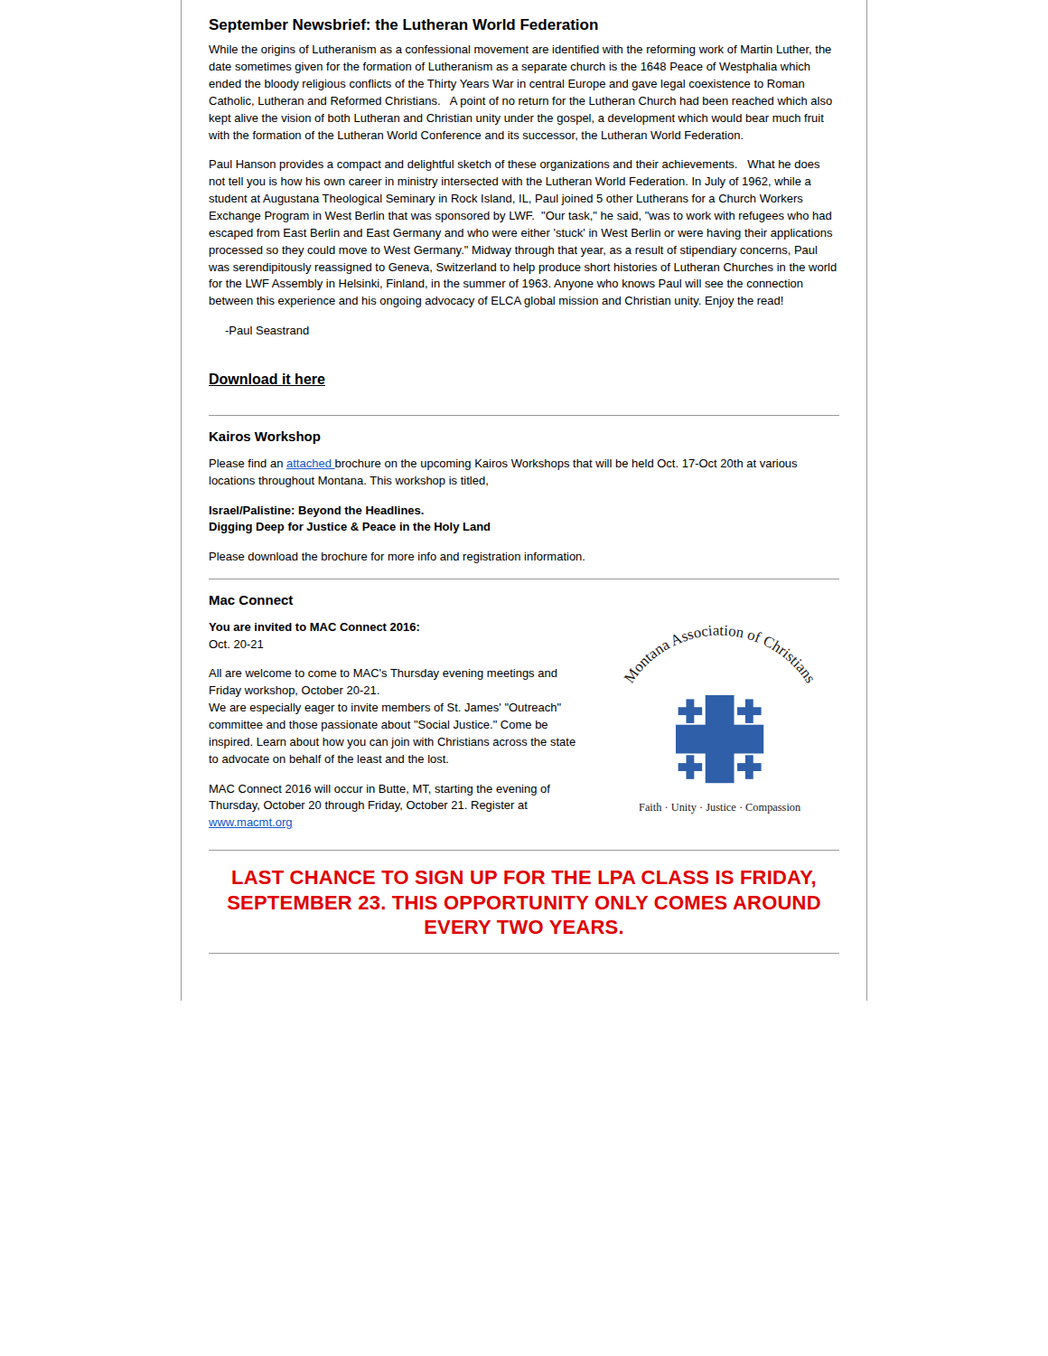September Newsbrief: the Lutheran World Federation
While the origins of Lutheranism as a confessional movement are identified with the reforming work of Martin Luther, the date sometimes given for the formation of Lutheranism as a separate church is the 1648 Peace of Westphalia which ended the bloody religious conflicts of the Thirty Years War in central Europe and gave legal coexistence to Roman Catholic, Lutheran and Reformed Christians. A point of no return for the Lutheran Church had been reached which also kept alive the vision of both Lutheran and Christian unity under the gospel, a development which would bear much fruit with the formation of the Lutheran World Conference and its successor, the Lutheran World Federation.
Paul Hanson provides a compact and delightful sketch of these organizations and their achievements. What he does not tell you is how his own career in ministry intersected with the Lutheran World Federation. In July of 1962, while a student at Augustana Theological Seminary in Rock Island, IL, Paul joined 5 other Lutherans for a Church Workers Exchange Program in West Berlin that was sponsored by LWF. "Our task," he said, "was to work with refugees who had escaped from East Berlin and East Germany and who were either 'stuck' in West Berlin or were having their applications processed so they could move to West Germany." Midway through that year, as a result of stipendiary concerns, Paul was serendipitously reassigned to Geneva, Switzerland to help produce short histories of Lutheran Churches in the world for the LWF Assembly in Helsinki, Finland, in the summer of 1963. Anyone who knows Paul will see the connection between this experience and his ongoing advocacy of ELCA global mission and Christian unity. Enjoy the read!
-Paul Seastrand
Download it here
Kairos Workshop
Please find an attached brochure on the upcoming Kairos Workshops that will be held Oct. 17-Oct 20th at various locations throughout Montana. This workshop is titled,
Israel/Palistine: Beyond the Headlines.
Digging Deep for Justice & Peace in the Holy Land
Please download the brochure for more info and registration information.
Mac Connect
You are invited to MAC Connect 2016:
Oct. 20-21
All are welcome to come to MAC's Thursday evening meetings and Friday workshop, October 20-21.
We are especially eager to invite members of St. James' "Outreach" committee and those passionate about "Social Justice." Come be inspired. Learn about how you can join with Christians across the state to advocate on behalf of the least and the lost.
MAC Connect 2016 will occur in Butte, MT, starting the evening of Thursday, October 20 through Friday, October 21. Register at www.macmt.org
Montana Association of Christians Faith · Unity · Justice · Compassion
LAST CHANCE TO SIGN UP FOR THE LPA CLASS IS FRIDAY, SEPTEMBER 23. THIS OPPORTUNITY ONLY COMES AROUND EVERY TWO YEARS.